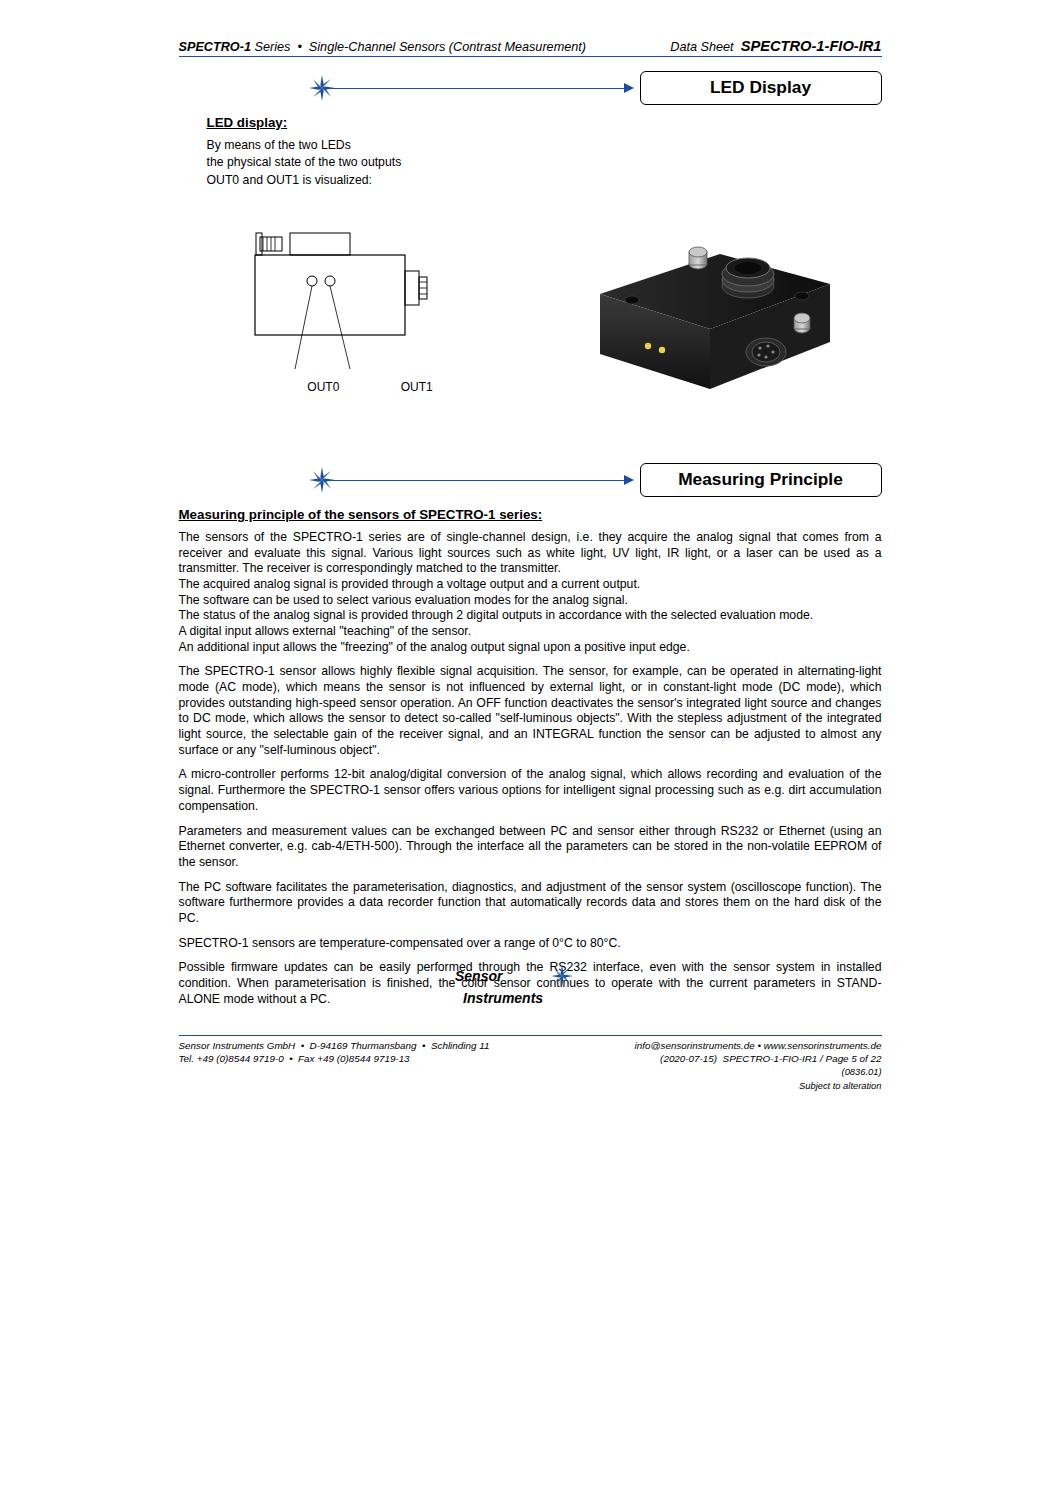SPECTRO-1 Series • Single-Channel Sensors (Contrast Measurement)
Data Sheet SPECTRO-1-FIO-IR1
LED Display
LED display:
By means of the two LEDs
the physical state of the two outputs
OUT0 and OUT1 is visualized:
OUT0 OUT1
Measuring Principle
Measuring principle of the sensors of SPECTRO-1 series:
The sensors of the SPECTRO-1 series are of single-channel design, i.e. they acquire the analog signal that comes from a receiver and evaluate this signal. Various light sources such as white light, UV light, IR light, or a laser can be used as a transmitter. The receiver is correspondingly matched to the transmitter.
The acquired analog signal is provided through a voltage output and a current output.
The software can be used to select various evaluation modes for the analog signal.
The status of the analog signal is provided through 2 digital outputs in accordance with the selected evaluation mode.
A digital input allows external "teaching" of the sensor.
An additional input allows the "freezing" of the analog output signal upon a positive input edge.
The SPECTRO-1 sensor allows highly flexible signal acquisition. The sensor, for example, can be operated in alternating-light mode (AC mode), which means the sensor is not influenced by external light, or in constant-light mode (DC mode), which provides outstanding high-speed sensor operation. An OFF function deactivates the sensor's integrated light source and changes to DC mode, which allows the sensor to detect so-called "self-luminous objects". With the stepless adjustment of the integrated light source, the selectable gain of the receiver signal, and an INTEGRAL function the sensor can be adjusted to almost any surface or any "self-luminous object".
A micro-controller performs 12-bit analog/digital conversion of the analog signal, which allows recording and evaluation of the signal. Furthermore the SPECTRO-1 sensor offers various options for intelligent signal processing such as e.g. dirt accumulation compensation.
Parameters and measurement values can be exchanged between PC and sensor either through RS232 or Ethernet (using an Ethernet converter, e.g. cab-4/ETH-500). Through the interface all the parameters can be stored in the non-volatile EEPROM of the sensor.
The PC software facilitates the parameterisation, diagnostics, and adjustment of the sensor system (oscilloscope function). The software furthermore provides a data recorder function that automatically records data and stores them on the hard disk of the PC.
SPECTRO-1 sensors are temperature-compensated over a range of 0°C to 80°C.
Possible firmware updates can be easily performed through the RS232 interface, even with the sensor system in installed condition. When parameterisation is finished, the color sensor continues to operate with the current parameters in STAND-ALONE mode without a PC.
Sensor Instruments
Sensor Instruments GmbH • D-94169 Thurmansbang • Schlinding 11
Tel. +49 (0)8544 9719-0 • Fax +49 (0)8544 9719-13
info@sensorinstruments.de • www.sensorinstruments.de
(2020-07-15) SPECTRO-1-FIO-IR1 / Page 5 of 22
(0836.01)
Subject to alteration